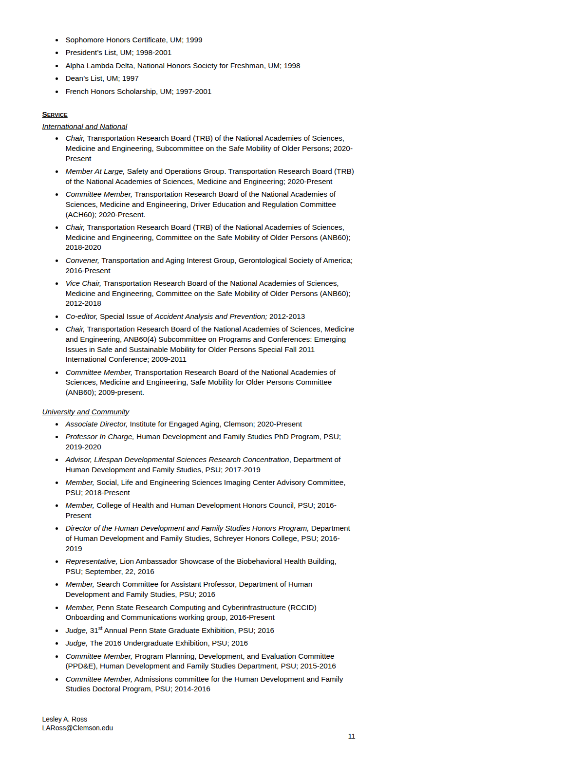Sophomore Honors Certificate, UM; 1999
President’s List, UM; 1998-2001
Alpha Lambda Delta, National Honors Society for Freshman, UM; 1998
Dean’s List, UM; 1997
French Honors Scholarship, UM; 1997-2001
Service
International and National
Chair, Transportation Research Board (TRB) of the National Academies of Sciences, Medicine and Engineering, Subcommittee on the Safe Mobility of Older Persons; 2020-Present
Member At Large, Safety and Operations Group. Transportation Research Board (TRB) of the National Academies of Sciences, Medicine and Engineering; 2020-Present
Committee Member, Transportation Research Board of the National Academies of Sciences, Medicine and Engineering, Driver Education and Regulation Committee (ACH60); 2020-Present.
Chair, Transportation Research Board (TRB) of the National Academies of Sciences, Medicine and Engineering, Committee on the Safe Mobility of Older Persons (ANB60); 2018-2020
Convener, Transportation and Aging Interest Group, Gerontological Society of America; 2016-Present
Vice Chair, Transportation Research Board of the National Academies of Sciences, Medicine and Engineering, Committee on the Safe Mobility of Older Persons (ANB60); 2012-2018
Co-editor, Special Issue of Accident Analysis and Prevention; 2012-2013
Chair, Transportation Research Board of the National Academies of Sciences, Medicine and Engineering, ANB60(4) Subcommittee on Programs and Conferences: Emerging Issues in Safe and Sustainable Mobility for Older Persons Special Fall 2011 International Conference; 2009-2011
Committee Member, Transportation Research Board of the National Academies of Sciences, Medicine and Engineering, Safe Mobility for Older Persons Committee (ANB60); 2009-present.
University and Community
Associate Director, Institute for Engaged Aging, Clemson; 2020-Present
Professor In Charge, Human Development and Family Studies PhD Program, PSU; 2019-2020
Advisor, Lifespan Developmental Sciences Research Concentration, Department of Human Development and Family Studies, PSU; 2017-2019
Member, Social, Life and Engineering Sciences Imaging Center Advisory Committee, PSU; 2018-Present
Member, College of Health and Human Development Honors Council, PSU; 2016-Present
Director of the Human Development and Family Studies Honors Program, Department of Human Development and Family Studies, Schreyer Honors College, PSU; 2016-2019
Representative, Lion Ambassador Showcase of the Biobehavioral Health Building, PSU; September, 22, 2016
Member, Search Committee for Assistant Professor, Department of Human Development and Family Studies, PSU; 2016
Member, Penn State Research Computing and Cyberinfrastructure (RCCID) Onboarding and Communications working group, 2016-Present
Judge, 31st Annual Penn State Graduate Exhibition, PSU; 2016
Judge, The 2016 Undergraduate Exhibition, PSU; 2016
Committee Member, Program Planning, Development, and Evaluation Committee (PPD&E), Human Development and Family Studies Department, PSU; 2015-2016
Committee Member, Admissions committee for the Human Development and Family Studies Doctoral Program, PSU; 2014-2016
Lesley A. Ross
LARoss@Clemson.edu 11